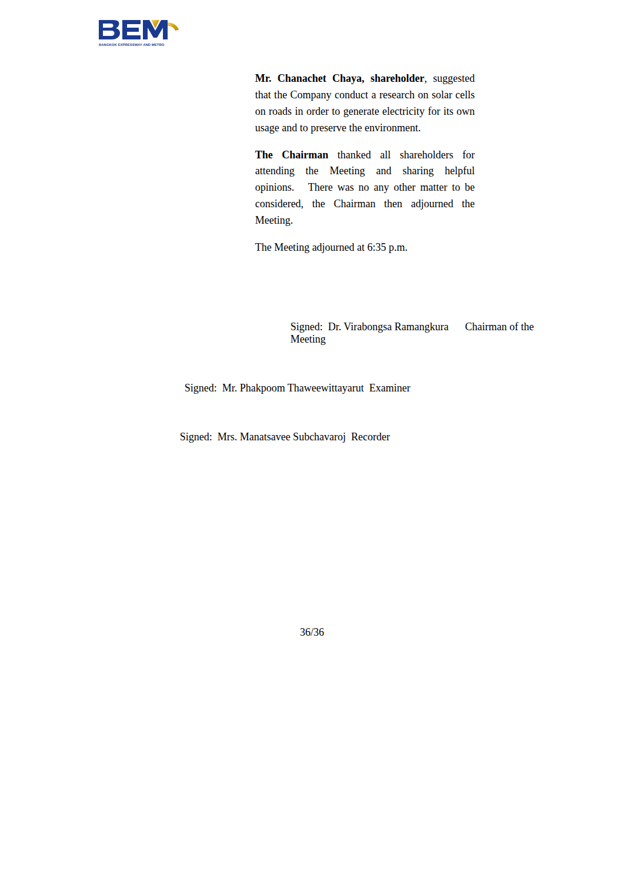BANGKOK EXPRESSWAY AND METRO
Mr. Chanachet Chaya, shareholder, suggested that the Company conduct a research on solar cells on roads in order to generate electricity for its own usage and to preserve the environment.
The Chairman thanked all shareholders for attending the Meeting and sharing helpful opinions. There was no any other matter to be considered, the Chairman then adjourned the Meeting.
The Meeting adjourned at 6:35 p.m.
Signed: Dr. Virabongsa RamangkuraChairman of the Meeting
Signed: Mr. Phakpoom Thaweewittayarut Examiner
Signed: Mrs. Manatsavee Subchavaroj Recorder
36/36